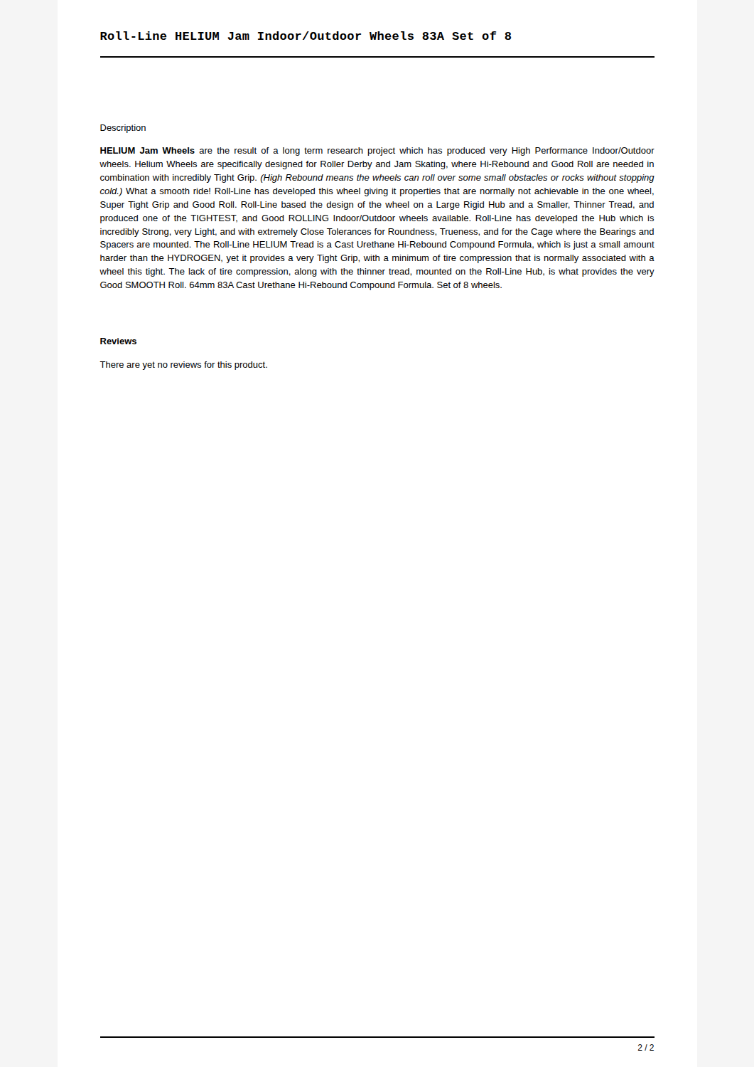Roll-Line HELIUM Jam Indoor/Outdoor Wheels 83A Set of 8
Description
HELIUM Jam Wheels are the result of a long term research project which has produced very High Performance Indoor/Outdoor wheels. Helium Wheels are specifically designed for Roller Derby and Jam Skating, where Hi-Rebound and Good Roll are needed in combination with incredibly Tight Grip. (High Rebound means the wheels can roll over some small obstacles or rocks without stopping cold.) What a smooth ride! Roll-Line has developed this wheel giving it properties that are normally not achievable in the one wheel, Super Tight Grip and Good Roll. Roll-Line based the design of the wheel on a Large Rigid Hub and a Smaller, Thinner Tread, and produced one of the TIGHTEST, and Good ROLLING Indoor/Outdoor wheels available. Roll-Line has developed the Hub which is incredibly Strong, very Light, and with extremely Close Tolerances for Roundness, Trueness, and for the Cage where the Bearings and Spacers are mounted. The Roll-Line HELIUM Tread is a Cast Urethane Hi-Rebound Compound Formula, which is just a small amount harder than the HYDROGEN, yet it provides a very Tight Grip, with a minimum of tire compression that is normally associated with a wheel this tight. The lack of tire compression, along with the thinner tread, mounted on the Roll-Line Hub, is what provides the very Good SMOOTH Roll. 64mm 83A Cast Urethane Hi-Rebound Compound Formula. Set of 8 wheels.
Reviews
There are yet no reviews for this product.
2 / 2